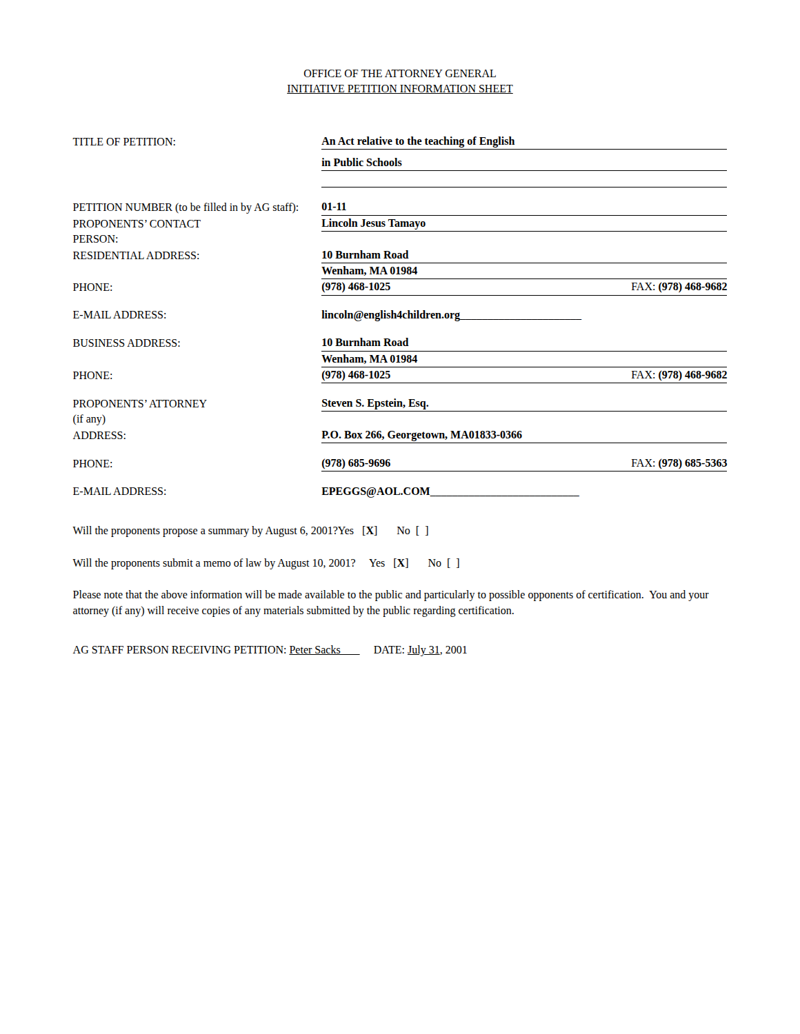OFFICE OF THE ATTORNEY GENERAL INITIATIVE PETITION INFORMATION SHEET
| TITLE OF PETITION: | An Act relative to the teaching of English |
| | in Public Schools |
| PETITION NUMBER (to be filled in by AG staff) : | 01-11 |
| PROPONENTS’ CONTACT | Lincoln Jesus Tamayo |
| PERSON: | |
| RESIDENTIAL ADDRESS: | 10 Burnham Road |
| | Wenham, MA 01984 |
| PHONE: | (978) 468-1025 FAX: (978) 468-9682 |
| E-MAIL ADDRESS: | lincoln@english4children.org ______________________ |
| BUSINESS ADDRESS: | 10 Burnham Road |
| | Wenham, MA 01984 |
| PHONE: | (978) 468-1025 FAX: (978) 468-9682 |
| PROPONENTS’ ATTORNEY | Steven S. Epstein, Esq. |
| (if any) | |
| ADDRESS: | P.O. Box 266, Georgetown, MA01833-0366 |
| PHONE: | (978) 685-9696 FAX: (978) 685-5363 |
| E-MAIL ADDRESS: | EPEGGS@AOL.COM ___________________________ |
Will the proponents propose a summary by August 6, 2001?Yes [X] No [ ]
Will the proponents submit a memo of law by August 10, 2001? Yes [X] No [ ]
Please note that the above information will be made available to the public and particularly to possible opponents of certification. You and your attorney (if any) will receive copies of any materials submitted by the public regarding certification.
AG STAFF PERSON RECEIVING PETITION: Peter Sacks DATE: July 31, 2001